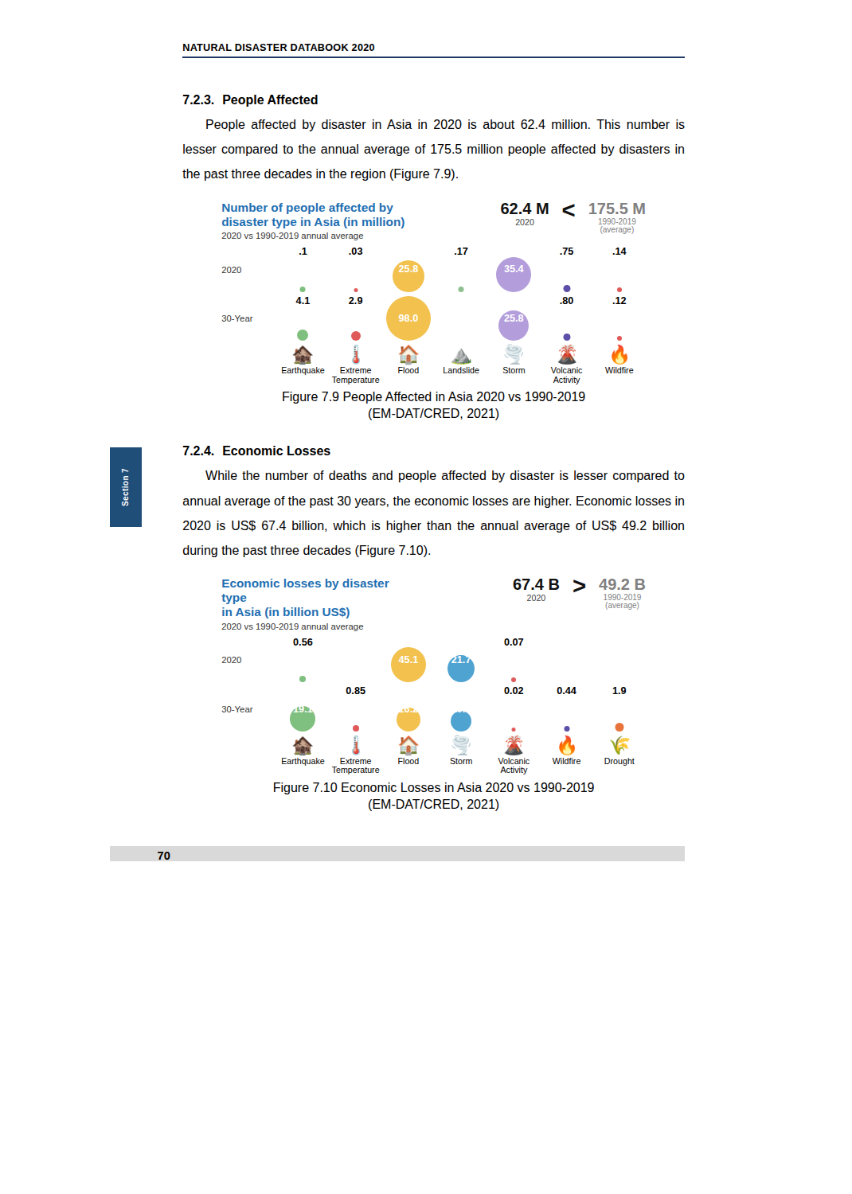NATURAL DISASTER DATABOOK 2020
Section 7
7.2.3. People Affected
People affected by disaster in Asia in 2020 is about 62.4 million. This number is lesser compared to the annual average of 175.5 million people affected by disasters in the past three decades in the region (Figure 7.9).
Number of people affected by
disaster type in Asia (in million) 2020 vs 1990-2019 annual average
62.4 M2020
<
175.5 M1990-2019
(average)
2020
.1
.03
25.8
.17
35.4
.75
.14
30-Year
4.1
2.9
98.0
25.8
.80
.12
🏚️Earthquake
🌡️Extreme
Temperature
🏠Flood
⛰️Landslide
🌪️Storm
🌋Volcanic
Activity
🔥Wildfire
Figure 7.9 People Affected in Asia 2020 vs 1990-2019
(EM-DAT/CRED, 2021)
7.2.4. Economic Losses
While the number of deaths and people affected by disaster is lesser compared to annual average of the past 30 years, the economic losses are higher. Economic losses in 2020 is US$ 67.4 billion, which is higher than the annual average of US$ 49.2 billion during the past three decades (Figure 7.10).
Economic losses by disaster type
in Asia (in billion US$) 2020 vs 1990-2019 annual average
67.4 B2020
>
49.2 B1990-2019
(average)
2020
0.56
45.1
21.7
0.07
30-Year
19.1
0.85
16.2
10.6
0.02
0.44
1.9
🏚️Earthquake
🌡️Extreme
Temperature
🏠Flood
🌪️Storm
🌋Volcanic
Activity
🔥Wildfire
🌾Drought
Figure 7.10 Economic Losses in Asia 2020 vs 1990-2019
(EM-DAT/CRED, 2021)
70